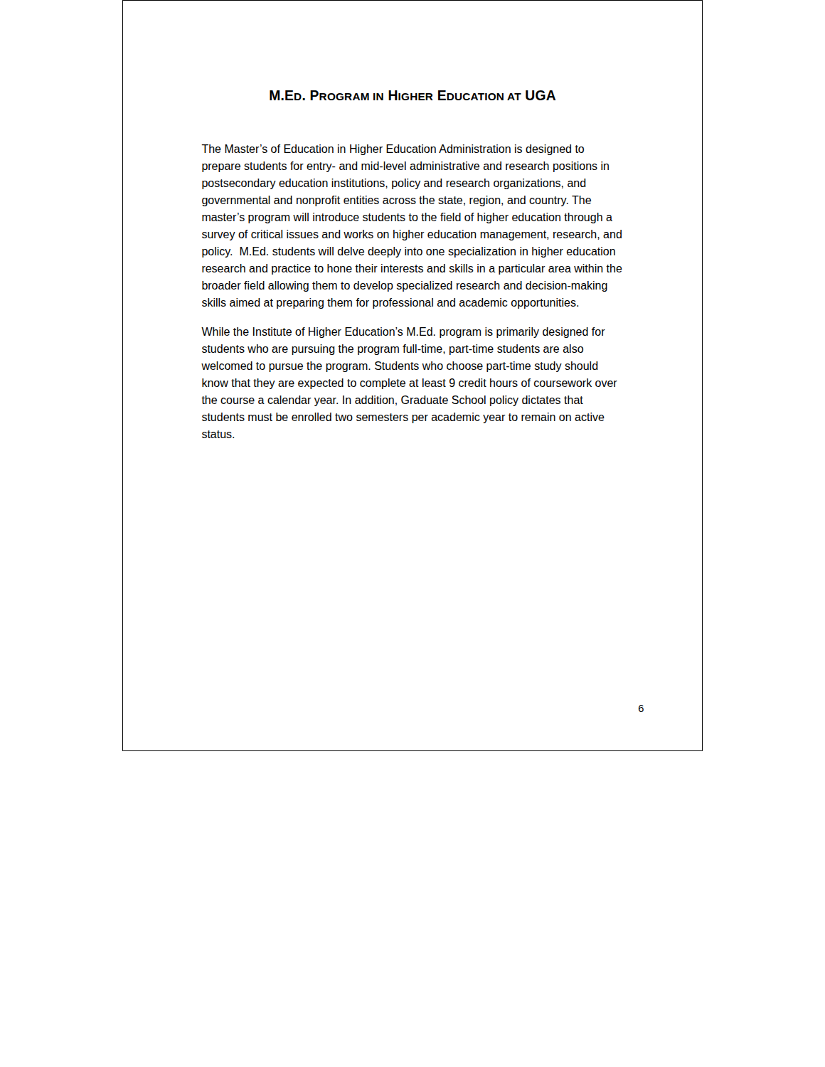M.ED. PROGRAM IN HIGHER EDUCATION AT UGA
The Master’s of Education in Higher Education Administration is designed to prepare students for entry- and mid-level administrative and research positions in postsecondary education institutions, policy and research organizations, and governmental and nonprofit entities across the state, region, and country. The master’s program will introduce students to the field of higher education through a survey of critical issues and works on higher education management, research, and policy. M.Ed. students will delve deeply into one specialization in higher education research and practice to hone their interests and skills in a particular area within the broader field allowing them to develop specialized research and decision-making skills aimed at preparing them for professional and academic opportunities.
While the Institute of Higher Education’s M.Ed. program is primarily designed for students who are pursuing the program full-time, part-time students are also welcomed to pursue the program. Students who choose part-time study should know that they are expected to complete at least 9 credit hours of coursework over the course a calendar year. In addition, Graduate School policy dictates that students must be enrolled two semesters per academic year to remain on active status.
6